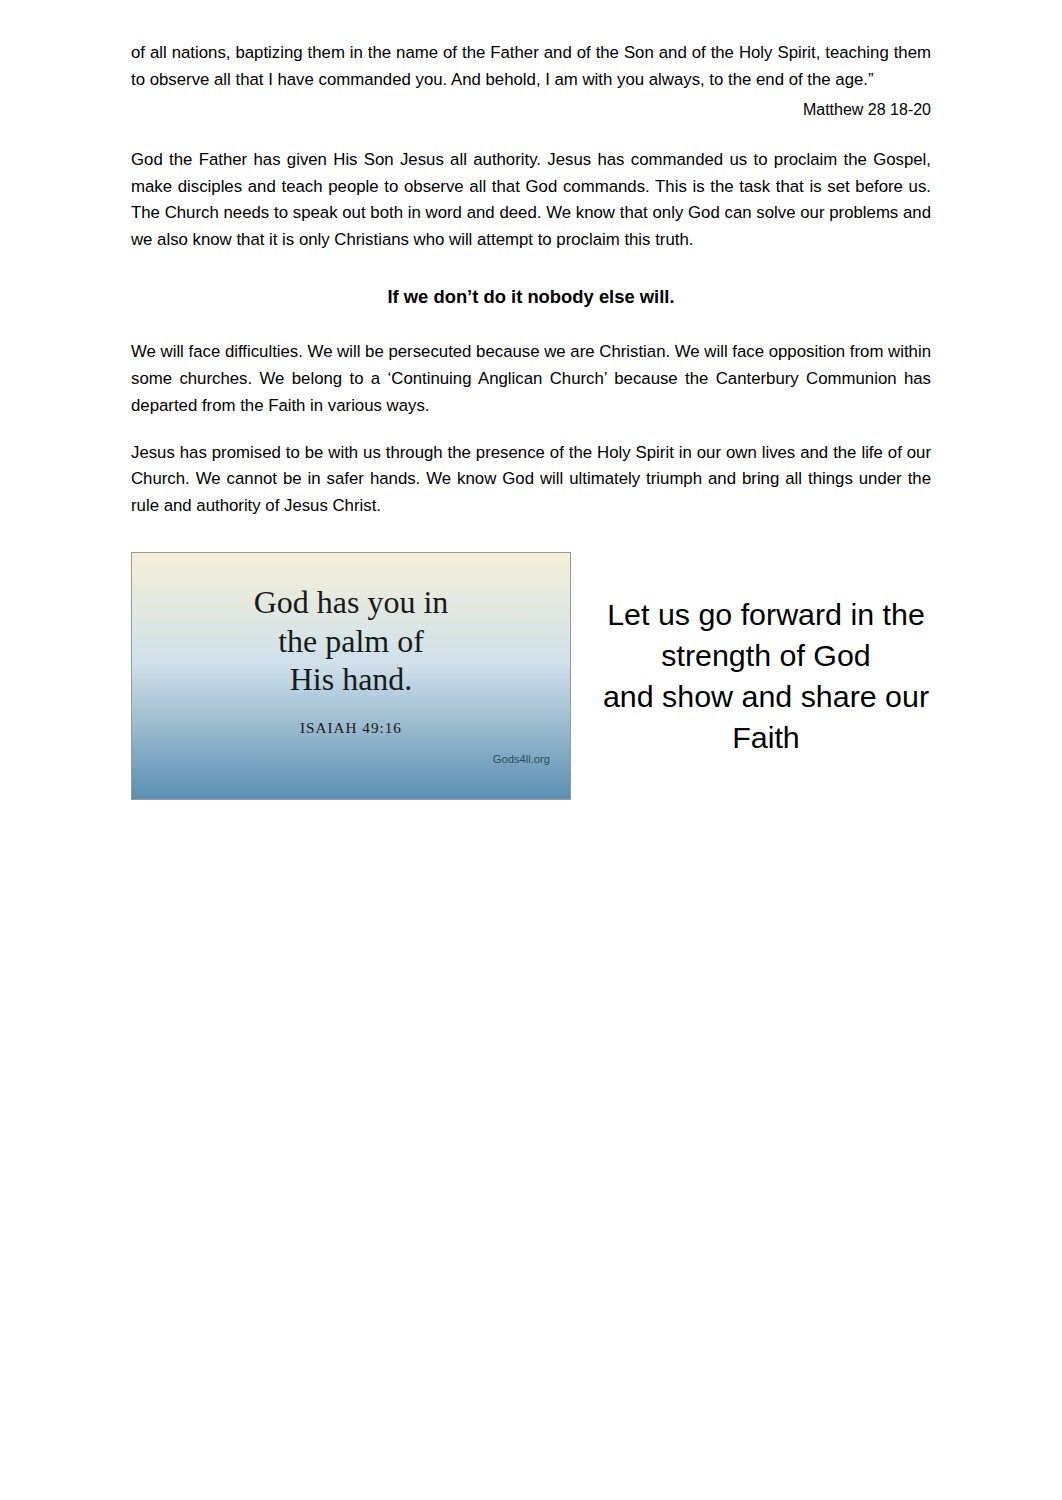of all nations, baptizing them in the name of the Father and of the Son and of the Holy Spirit, teaching them to observe all that I have commanded you. And behold, I am with you always, to the end of the age.”
Matthew 28 18-20
God the Father has given His Son Jesus all authority. Jesus has commanded us to proclaim the Gospel, make disciples and teach people to observe all that God commands. This is the task that is set before us. The Church needs to speak out both in word and deed. We know that only God can solve our problems and we also know that it is only Christians who will attempt to proclaim this truth.
If we don’t do it nobody else will.
We will face difficulties. We will be persecuted because we are Christian. We will face opposition from within some churches. We belong to a ‘Continuing Anglican Church’ because the Canterbury Communion has departed from the Faith in various ways.
Jesus has promised to be with us through the presence of the Holy Spirit in our own lives and the life of our Church. We cannot be in safer hands. We know God will ultimately triumph and bring all things under the rule and authority of Jesus Christ.
God has you in
the palm of
His hand.
ISAIAH 49:16
Gods4ll.org
Let us go forward in the strength of God
and show and share our Faith